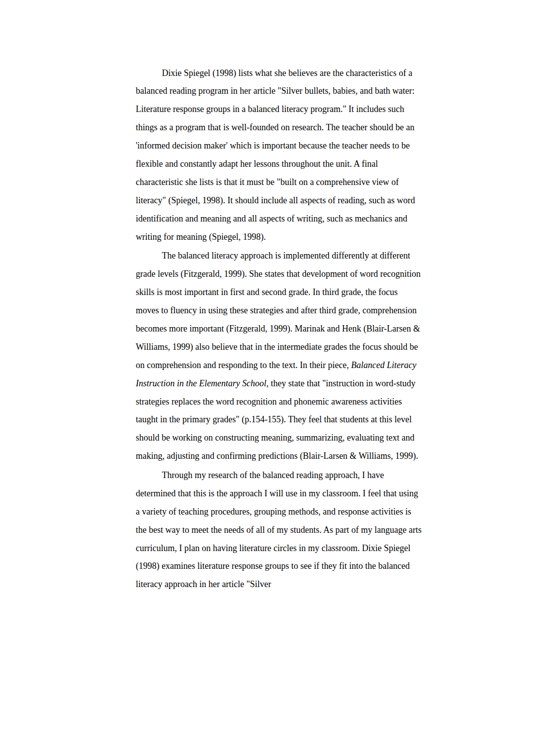Dixie Spiegel (1998) lists what she believes are the characteristics of a balanced reading program in her article "Silver bullets, babies, and bath water: Literature response groups in a balanced literacy program." It includes such things as a program that is well-founded on research. The teacher should be an 'informed decision maker' which is important because the teacher needs to be flexible and constantly adapt her lessons throughout the unit. A final characteristic she lists is that it must be "built on a comprehensive view of literacy" (Spiegel, 1998). It should include all aspects of reading, such as word identification and meaning and all aspects of writing, such as mechanics and writing for meaning (Spiegel, 1998).
The balanced literacy approach is implemented differently at different grade levels (Fitzgerald, 1999). She states that development of word recognition skills is most important in first and second grade. In third grade, the focus moves to fluency in using these strategies and after third grade, comprehension becomes more important (Fitzgerald, 1999). Marinak and Henk (Blair-Larsen & Williams, 1999) also believe that in the intermediate grades the focus should be on comprehension and responding to the text. In their piece, Balanced Literacy Instruction in the Elementary School, they state that "instruction in word-study strategies replaces the word recognition and phonemic awareness activities taught in the primary grades" (p.154-155). They feel that students at this level should be working on constructing meaning, summarizing, evaluating text and making, adjusting and confirming predictions (Blair-Larsen & Williams, 1999).
Through my research of the balanced reading approach, I have determined that this is the approach I will use in my classroom. I feel that using a variety of teaching procedures, grouping methods, and response activities is the best way to meet the needs of all of my students. As part of my language arts curriculum, I plan on having literature circles in my classroom. Dixie Spiegel (1998) examines literature response groups to see if they fit into the balanced literacy approach in her article "Silver